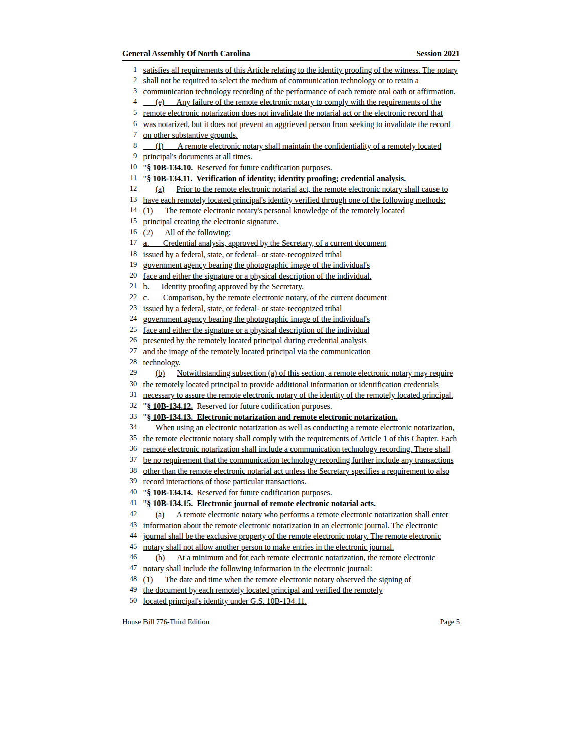General Assembly Of North Carolina
Session 2021
satisfies all requirements of this Article relating to the identity proofing of the witness. The notary
shall not be required to select the medium of communication technology or to retain a
communication technology recording of the performance of each remote oral oath or affirmation.
(e) Any failure of the remote electronic notary to comply with the requirements of the
remote electronic notarization does not invalidate the notarial act or the electronic record that
was notarized, but it does not prevent an aggrieved person from seeking to invalidate the record
on other substantive grounds.
(f) A remote electronic notary shall maintain the confidentiality of a remotely located
principal's documents at all times.
"§ 10B-134.10. Reserved for future codification purposes.
"§ 10B-134.11. Verification of identity; identity proofing; credential analysis.
(a) Prior to the remote electronic notarial act, the remote electronic notary shall cause to
have each remotely located principal's identity verified through one of the following methods:
(1) The remote electronic notary's personal knowledge of the remotely located
principal creating the electronic signature.
(2) All of the following:
a. Credential analysis, approved by the Secretary, of a current document
issued by a federal, state, or federal- or state-recognized tribal
government agency bearing the photographic image of the individual's
face and either the signature or a physical description of the individual.
b. Identity proofing approved by the Secretary.
c. Comparison, by the remote electronic notary, of the current document
issued by a federal, state, or federal- or state-recognized tribal
government agency bearing the photographic image of the individual's
face and either the signature or a physical description of the individual
presented by the remotely located principal during credential analysis
and the image of the remotely located principal via the communication
technology.
(b) Notwithstanding subsection (a) of this section, a remote electronic notary may require
the remotely located principal to provide additional information or identification credentials
necessary to assure the remote electronic notary of the identity of the remotely located principal.
"§ 10B-134.12. Reserved for future codification purposes.
"§ 10B-134.13. Electronic notarization and remote electronic notarization.
When using an electronic notarization as well as conducting a remote electronic notarization,
the remote electronic notary shall comply with the requirements of Article 1 of this Chapter. Each
remote electronic notarization shall include a communication technology recording. There shall
be no requirement that the communication technology recording further include any transactions
other than the remote electronic notarial act unless the Secretary specifies a requirement to also
record interactions of those particular transactions.
"§ 10B-134.14. Reserved for future codification purposes.
"§ 10B-134.15. Electronic journal of remote electronic notarial acts.
(a) A remote electronic notary who performs a remote electronic notarization shall enter
information about the remote electronic notarization in an electronic journal. The electronic
journal shall be the exclusive property of the remote electronic notary. The remote electronic
notary shall not allow another person to make entries in the electronic journal.
(b) At a minimum and for each remote electronic notarization, the remote electronic
notary shall include the following information in the electronic journal:
(1) The date and time when the remote electronic notary observed the signing of
the document by each remotely located principal and verified the remotely
located principal's identity under G.S. 10B-134.11.
House Bill 776-Third Edition
Page 5